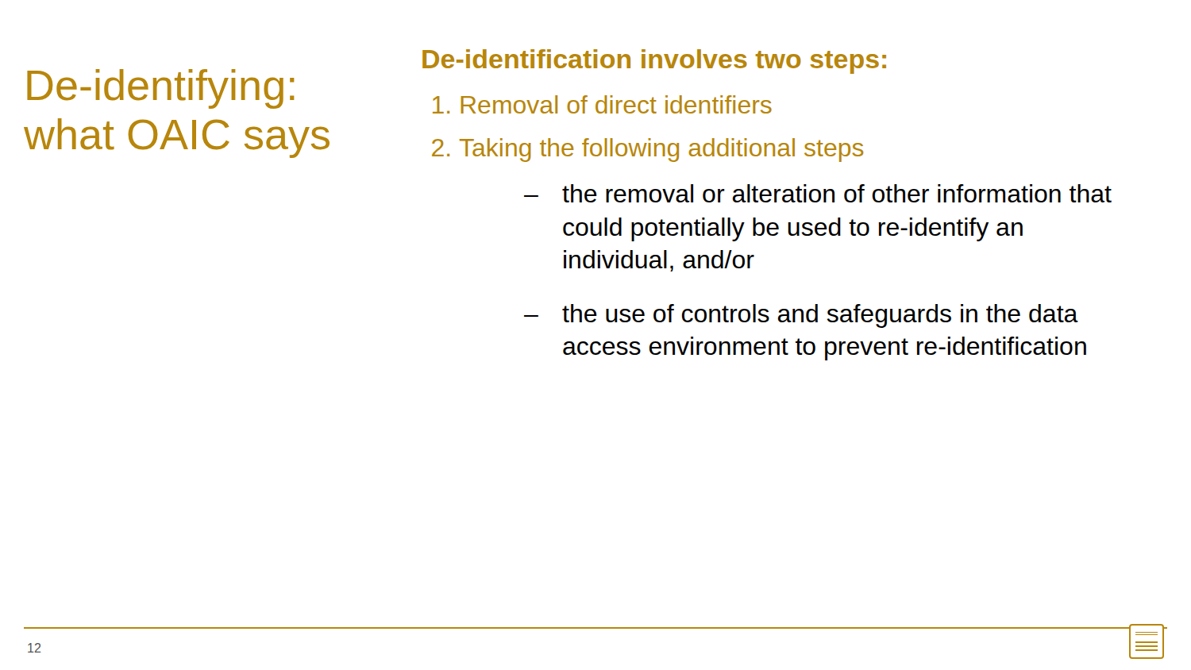De-identifying: what OAIC says
De-identification involves two steps:
Removal of direct identifiers
Taking the following additional steps
the removal or alteration of other information that could potentially be used to re-identify an individual, and/or
the use of controls and safeguards in the data access environment to prevent re-identification
12